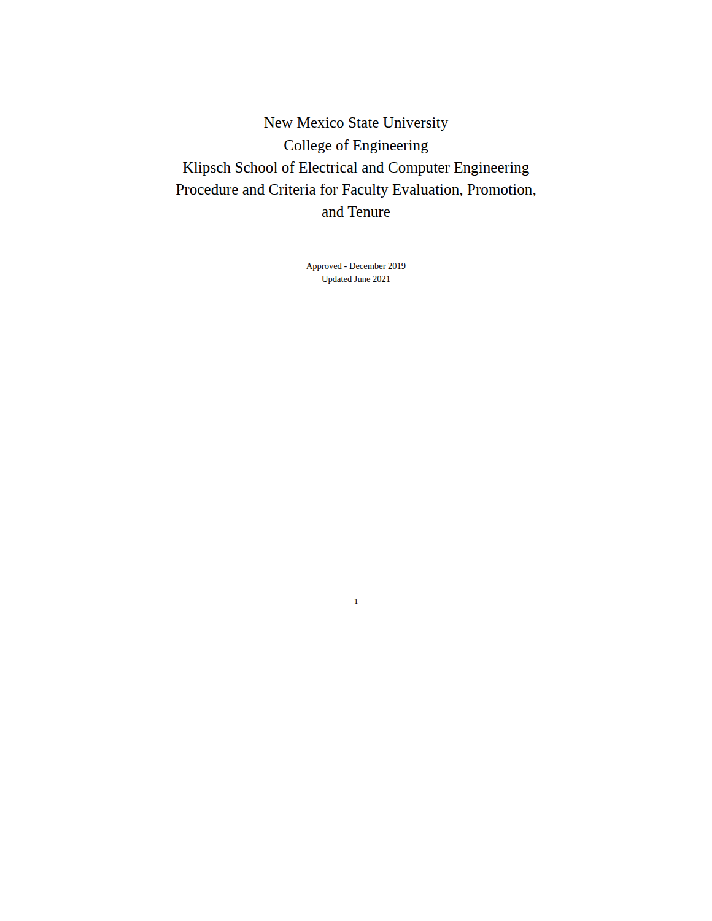New Mexico State University
College of Engineering
Klipsch School of Electrical and Computer Engineering
Procedure and Criteria for Faculty Evaluation, Promotion, and Tenure
Approved - December 2019
Updated June 2021
1